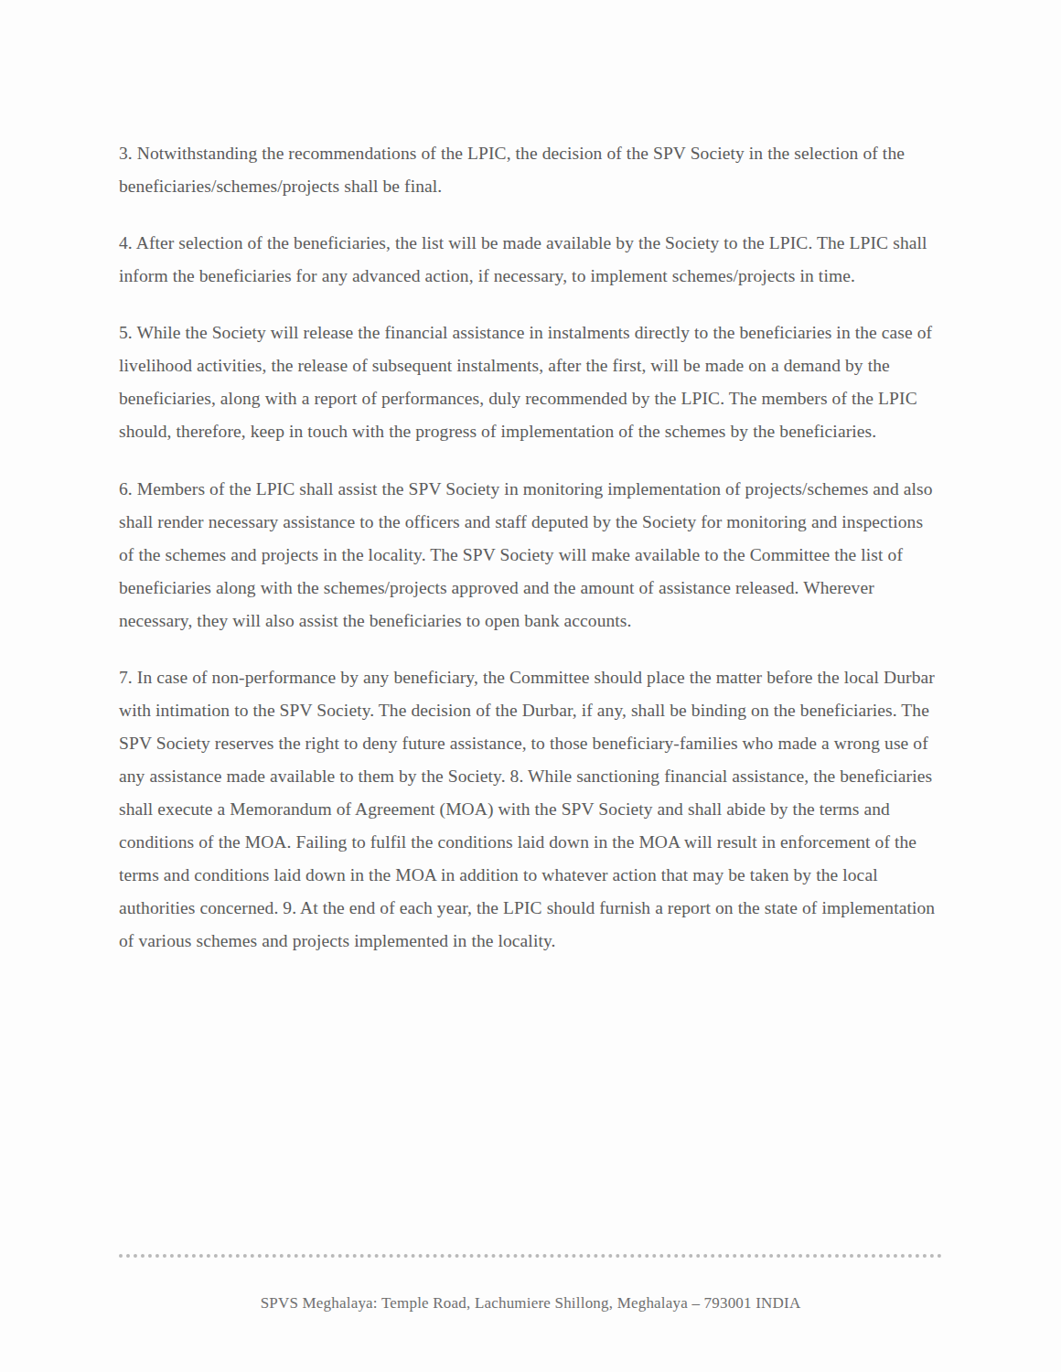3. Notwithstanding the recommendations of the LPIC, the decision of the SPV Society in the selection of the beneficiaries/schemes/projects shall be final.
4. After selection of the beneficiaries, the list will be made available by the Society to the LPIC. The LPIC shall inform the beneficiaries for any advanced action, if necessary, to implement schemes/projects in time.
5. While the Society will release the financial assistance in instalments directly to the beneficiaries in the case of livelihood activities, the release of subsequent instalments, after the first, will be made on a demand by the beneficiaries, along with a report of performances, duly recommended by the LPIC. The members of the LPIC should, therefore, keep in touch with the progress of implementation of the schemes by the beneficiaries.
6. Members of the LPIC shall assist the SPV Society in monitoring implementation of projects/schemes and also shall render necessary assistance to the officers and staff deputed by the Society for monitoring and inspections of the schemes and projects in the locality. The SPV Society will make available to the Committee the list of beneficiaries along with the schemes/projects approved and the amount of assistance released. Wherever necessary, they will also assist the beneficiaries to open bank accounts.
7. In case of non-performance by any beneficiary, the Committee should place the matter before the local Durbar with intimation to the SPV Society. The decision of the Durbar, if any, shall be binding on the beneficiaries. The SPV Society reserves the right to deny future assistance, to those beneficiary-families who made a wrong use of any assistance made available to them by the Society. 8. While sanctioning financial assistance, the beneficiaries shall execute a Memorandum of Agreement (MOA) with the SPV Society and shall abide by the terms and conditions of the MOA. Failing to fulfil the conditions laid down in the MOA will result in enforcement of the terms and conditions laid down in the MOA in addition to whatever action that may be taken by the local authorities concerned. 9. At the end of each year, the LPIC should furnish a report on the state of implementation of various schemes and projects implemented in the locality.
SPVS Meghalaya: Temple Road, Lachumiere Shillong, Meghalaya – 793001 INDIA